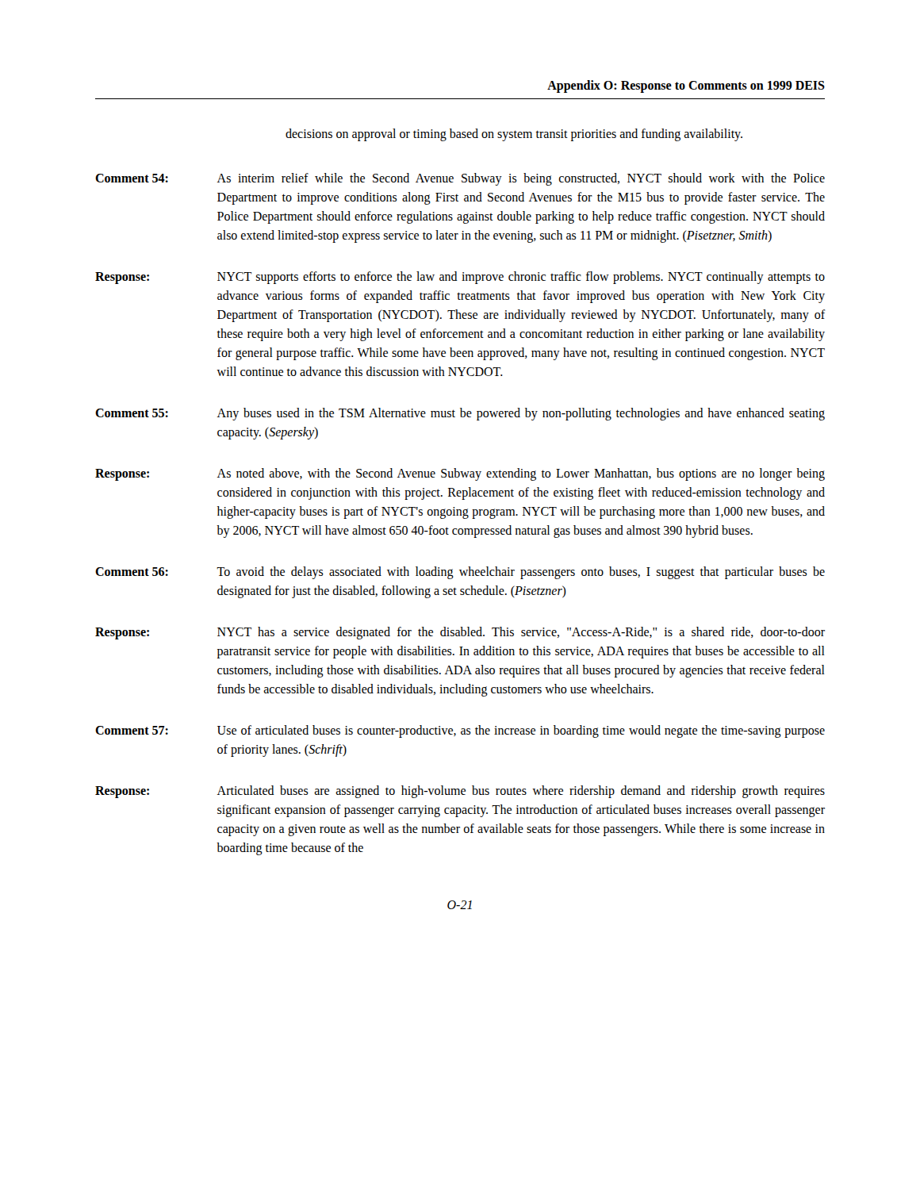Appendix O: Response to Comments on 1999 DEIS
decisions on approval or timing based on system transit priorities and funding availability.
Comment 54:
As interim relief while the Second Avenue Subway is being constructed, NYCT should work with the Police Department to improve conditions along First and Second Avenues for the M15 bus to provide faster service. The Police Department should enforce regulations against double parking to help reduce traffic congestion. NYCT should also extend limited-stop express service to later in the evening, such as 11 PM or midnight. (Pisetzner, Smith)
Response:
NYCT supports efforts to enforce the law and improve chronic traffic flow problems. NYCT continually attempts to advance various forms of expanded traffic treatments that favor improved bus operation with New York City Department of Transportation (NYCDOT). These are individually reviewed by NYCDOT. Unfortunately, many of these require both a very high level of enforcement and a concomitant reduction in either parking or lane availability for general purpose traffic. While some have been approved, many have not, resulting in continued congestion. NYCT will continue to advance this discussion with NYCDOT.
Comment 55:
Any buses used in the TSM Alternative must be powered by non-polluting technologies and have enhanced seating capacity. (Sepersky)
Response:
As noted above, with the Second Avenue Subway extending to Lower Manhattan, bus options are no longer being considered in conjunction with this project. Replacement of the existing fleet with reduced-emission technology and higher-capacity buses is part of NYCT's ongoing program. NYCT will be purchasing more than 1,000 new buses, and by 2006, NYCT will have almost 650 40-foot compressed natural gas buses and almost 390 hybrid buses.
Comment 56:
To avoid the delays associated with loading wheelchair passengers onto buses, I suggest that particular buses be designated for just the disabled, following a set schedule. (Pisetzner)
Response:
NYCT has a service designated for the disabled. This service, "Access-A-Ride," is a shared ride, door-to-door paratransit service for people with disabilities. In addition to this service, ADA requires that buses be accessible to all customers, including those with disabilities. ADA also requires that all buses procured by agencies that receive federal funds be accessible to disabled individuals, including customers who use wheelchairs.
Comment 57:
Use of articulated buses is counter-productive, as the increase in boarding time would negate the time-saving purpose of priority lanes. (Schrift)
Response:
Articulated buses are assigned to high-volume bus routes where ridership demand and ridership growth requires significant expansion of passenger carrying capacity. The introduction of articulated buses increases overall passenger capacity on a given route as well as the number of available seats for those passengers. While there is some increase in boarding time because of the
O-21